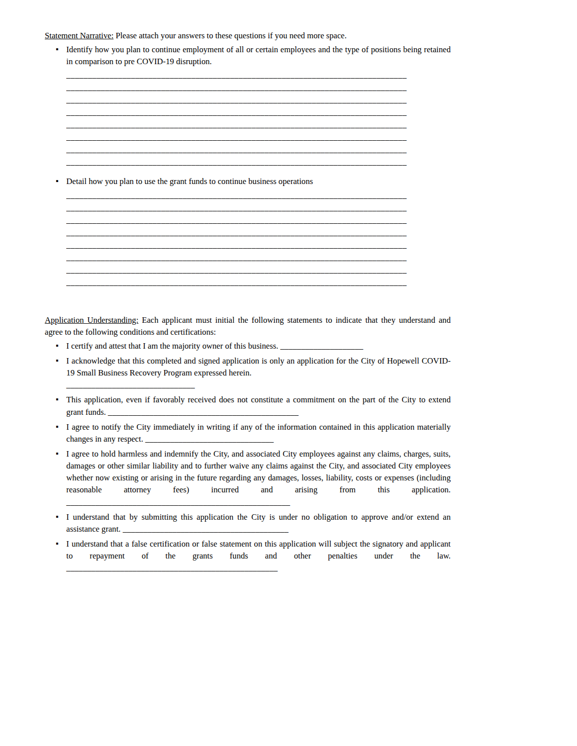Statement Narrative: Please attach your answers to these questions if you need more space.
Identify how you plan to continue employment of all or certain employees and the type of positions being retained in comparison to pre COVID-19 disruption.
_______________________________________________________________________________
_______________________________________________________________________________
_______________________________________________________________________________
_______________________________________________________________________________
_______________________________________________________________________________
_______________________________________________________________________________
_______________________________________________________________________________
_______________________________________________________________________________
Detail how you plan to use the grant funds to continue business operations
_______________________________________________________________________________
_______________________________________________________________________________
_______________________________________________________________________________
_______________________________________________________________________________
_______________________________________________________________________________
_______________________________________________________________________________
_______________________________________________________________________________
_______________________________________________________________________________
Application Understanding: Each applicant must initial the following statements to indicate that they understand and agree to the following conditions and certifications:
I certify and attest that I am the majority owner of this business. ____________________
I acknowledge that this completed and signed application is only an application for the City of Hopewell COVID-19 Small Business Recovery Program expressed herein. _______________________________
This application, even if favorably received does not constitute a commitment on the part of the City to extend grant funds. ______________________________________________
I agree to notify the City immediately in writing if any of the information contained in this application materially changes in any respect. _______________________________
I agree to hold harmless and indemnify the City, and associated City employees against any claims, charges, suits, damages or other similar liability and to further waive any claims against the City, and associated City employees whether now existing or arising in the future regarding any damages, losses, liability, costs or expenses (including reasonable attorney fees) incurred and arising from this application. ______________________________________________________
I understand that by submitting this application the City is under no obligation to approve and/or extend an assistance grant. ________________________________________
I understand that a false certification or false statement on this application will subject the signatory and applicant to repayment of the grants funds and other penalties under the law. ___________________________________________________